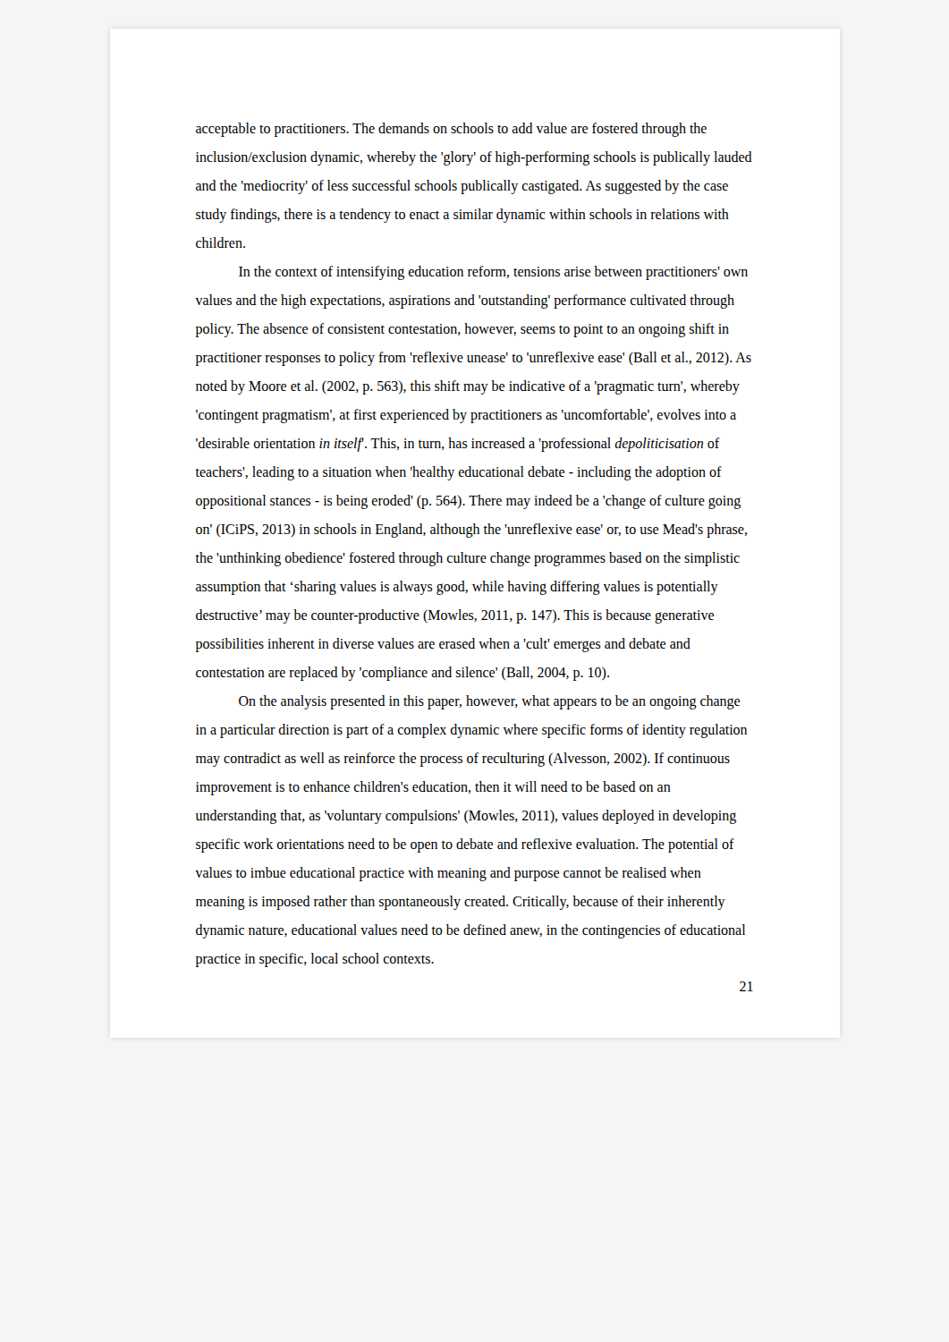acceptable to practitioners. The demands on schools to add value are fostered through the inclusion/exclusion dynamic, whereby the 'glory' of high-performing schools is publically lauded and the 'mediocrity' of less successful schools publically castigated. As suggested by the case study findings, there is a tendency to enact a similar dynamic within schools in relations with children.
In the context of intensifying education reform, tensions arise between practitioners' own values and the high expectations, aspirations and 'outstanding' performance cultivated through policy. The absence of consistent contestation, however, seems to point to an ongoing shift in practitioner responses to policy from 'reflexive unease' to 'unreflexive ease' (Ball et al., 2012). As noted by Moore et al. (2002, p. 563), this shift may be indicative of a 'pragmatic turn', whereby 'contingent pragmatism', at first experienced by practitioners as 'uncomfortable', evolves into a 'desirable orientation in itself'. This, in turn, has increased a 'professional depoliticisation of teachers', leading to a situation when 'healthy educational debate - including the adoption of oppositional stances - is being eroded' (p. 564). There may indeed be a 'change of culture going on' (ICiPS, 2013) in schools in England, although the 'unreflexive ease' or, to use Mead's phrase, the 'unthinking obedience' fostered through culture change programmes based on the simplistic assumption that ‘sharing values is always good, while having differing values is potentially destructive’ may be counter-productive (Mowles, 2011, p. 147). This is because generative possibilities inherent in diverse values are erased when a 'cult' emerges and debate and contestation are replaced by 'compliance and silence' (Ball, 2004, p. 10).
On the analysis presented in this paper, however, what appears to be an ongoing change in a particular direction is part of a complex dynamic where specific forms of identity regulation may contradict as well as reinforce the process of reculturing (Alvesson, 2002). If continuous improvement is to enhance children's education, then it will need to be based on an understanding that, as 'voluntary compulsions' (Mowles, 2011), values deployed in developing specific work orientations need to be open to debate and reflexive evaluation. The potential of values to imbue educational practice with meaning and purpose cannot be realised when meaning is imposed rather than spontaneously created. Critically, because of their inherently dynamic nature, educational values need to be defined anew, in the contingencies of educational practice in specific, local school contexts.
21